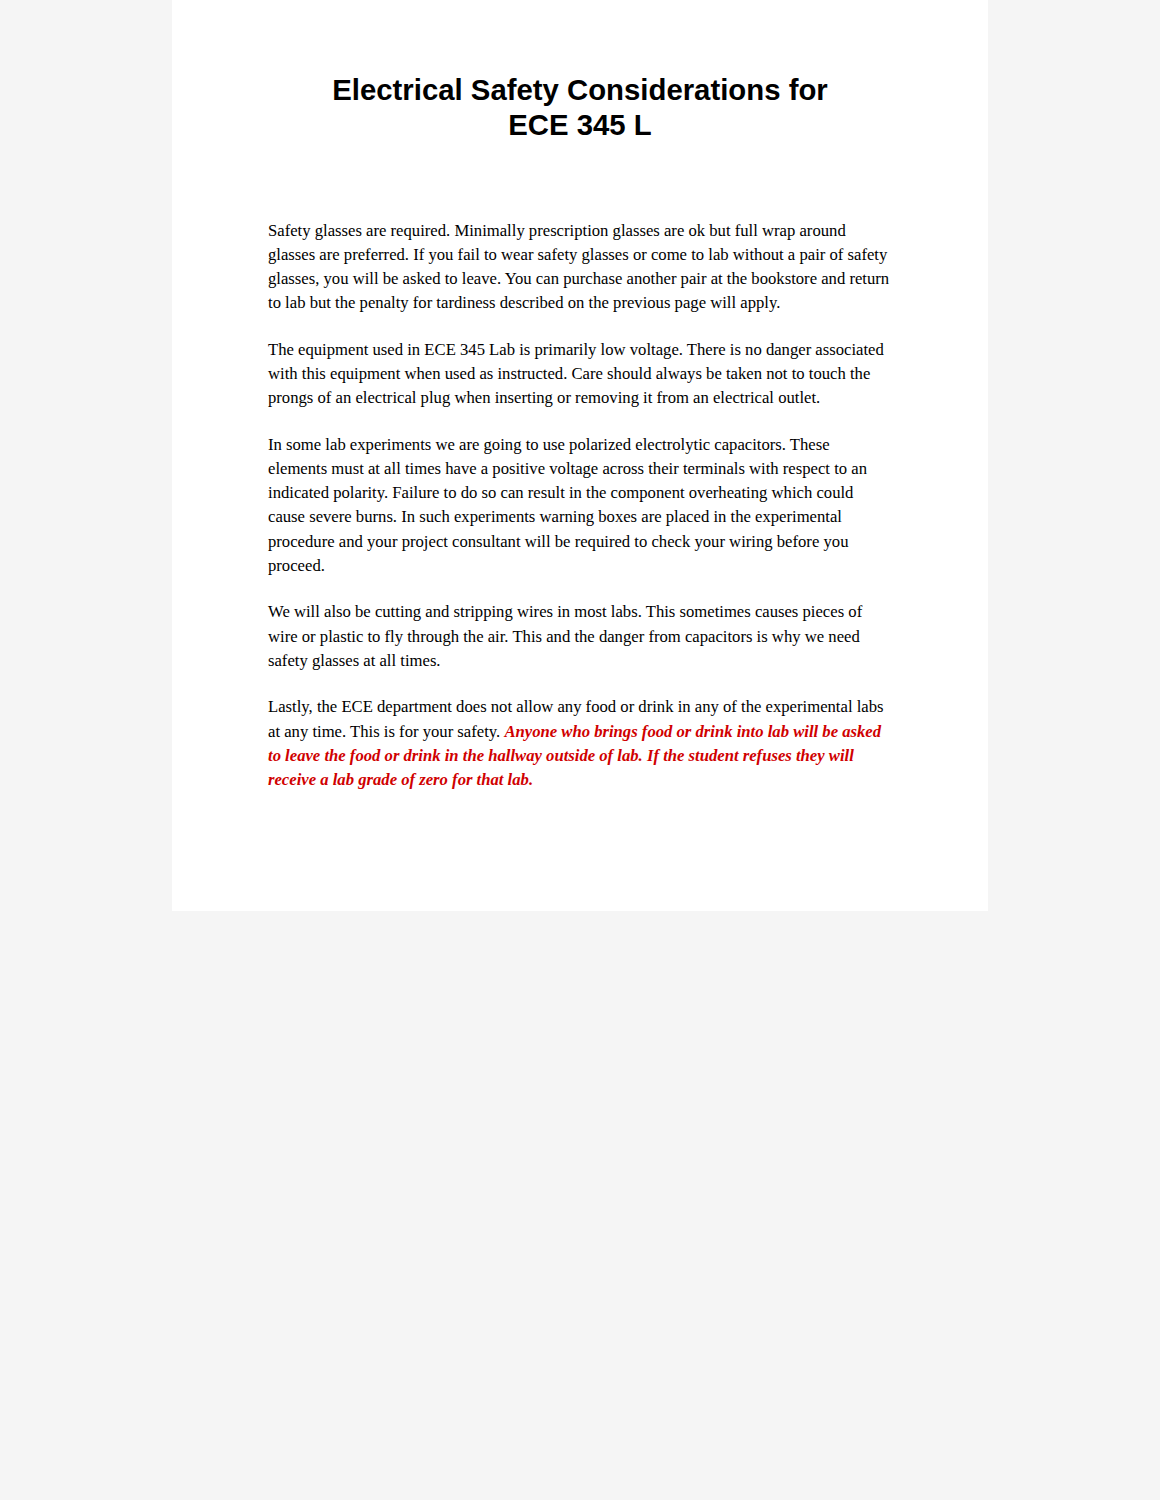Electrical Safety Considerations for
ECE 345 L
Safety glasses are required. Minimally prescription glasses are ok but full wrap around glasses are preferred. If you fail to wear safety glasses or come to lab without a pair of safety glasses, you will be asked to leave. You can purchase another pair at the bookstore and return to lab but the penalty for tardiness described on the previous page will apply.
The equipment used in ECE 345 Lab is primarily low voltage. There is no danger associated with this equipment when used as instructed. Care should always be taken not to touch the prongs of an electrical plug when inserting or removing it from an electrical outlet.
In some lab experiments we are going to use polarized electrolytic capacitors. These elements must at all times have a positive voltage across their terminals with respect to an indicated polarity. Failure to do so can result in the component overheating which could cause severe burns. In such experiments warning boxes are placed in the experimental procedure and your project consultant will be required to check your wiring before you proceed.
We will also be cutting and stripping wires in most labs. This sometimes causes pieces of wire or plastic to fly through the air. This and the danger from capacitors is why we need safety glasses at all times.
Lastly, the ECE department does not allow any food or drink in any of the experimental labs at any time. This is for your safety. Anyone who brings food or drink into lab will be asked to leave the food or drink in the hallway outside of lab. If the student refuses they will receive a lab grade of zero for that lab.